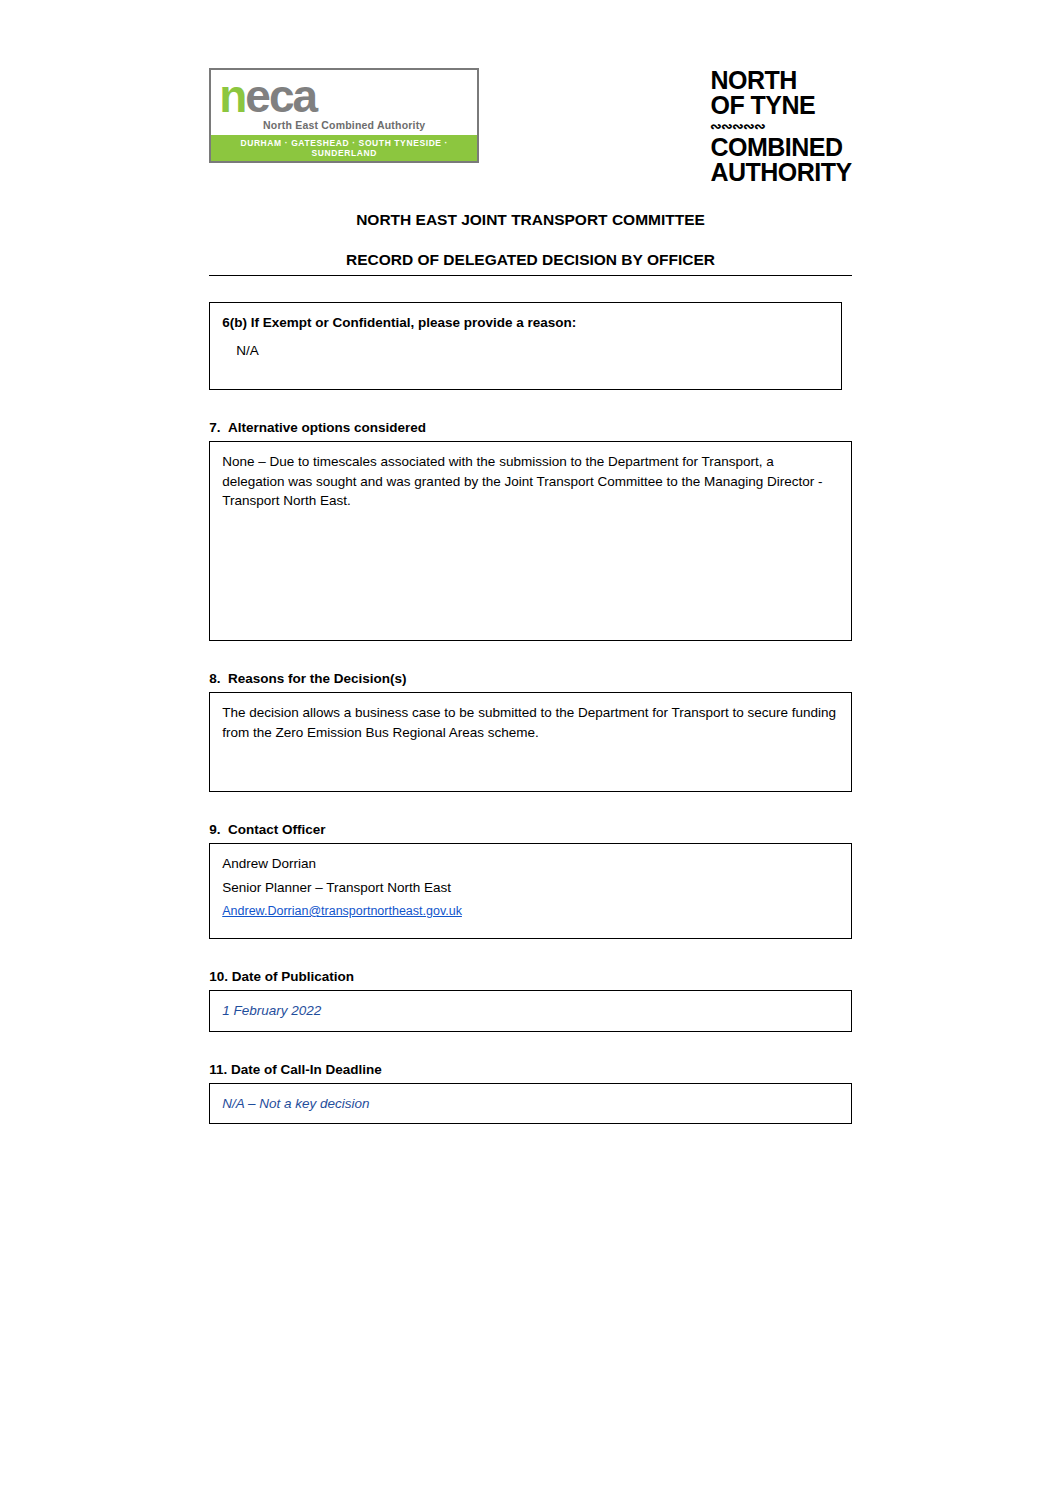neca
North East Combined Authority
DURHAM · GATESHEAD · SOUTH TYNESIDE · SUNDERLAND
NORTH
OF TYNE
∾∾∾∾∾
COMBINED
AUTHORITY
NORTH EAST JOINT TRANSPORT COMMITTEE
RECORD OF DELEGATED DECISION BY OFFICER
6(b) If Exempt or Confidential, please provide a reason:
N/A
7. Alternative options considered
None – Due to timescales associated with the submission to the Department for Transport, a delegation was sought and was granted by the Joint Transport Committee to the Managing Director - Transport North East.
8. Reasons for the Decision(s)
The decision allows a business case to be submitted to the Department for Transport to secure funding from the Zero Emission Bus Regional Areas scheme.
9. Contact Officer
Andrew Dorrian
Senior Planner – Transport North East
Andrew.Dorrian@transportnortheast.gov.uk
10. Date of Publication
1 February 2022
11. Date of Call-In Deadline
N/A – Not a key decision